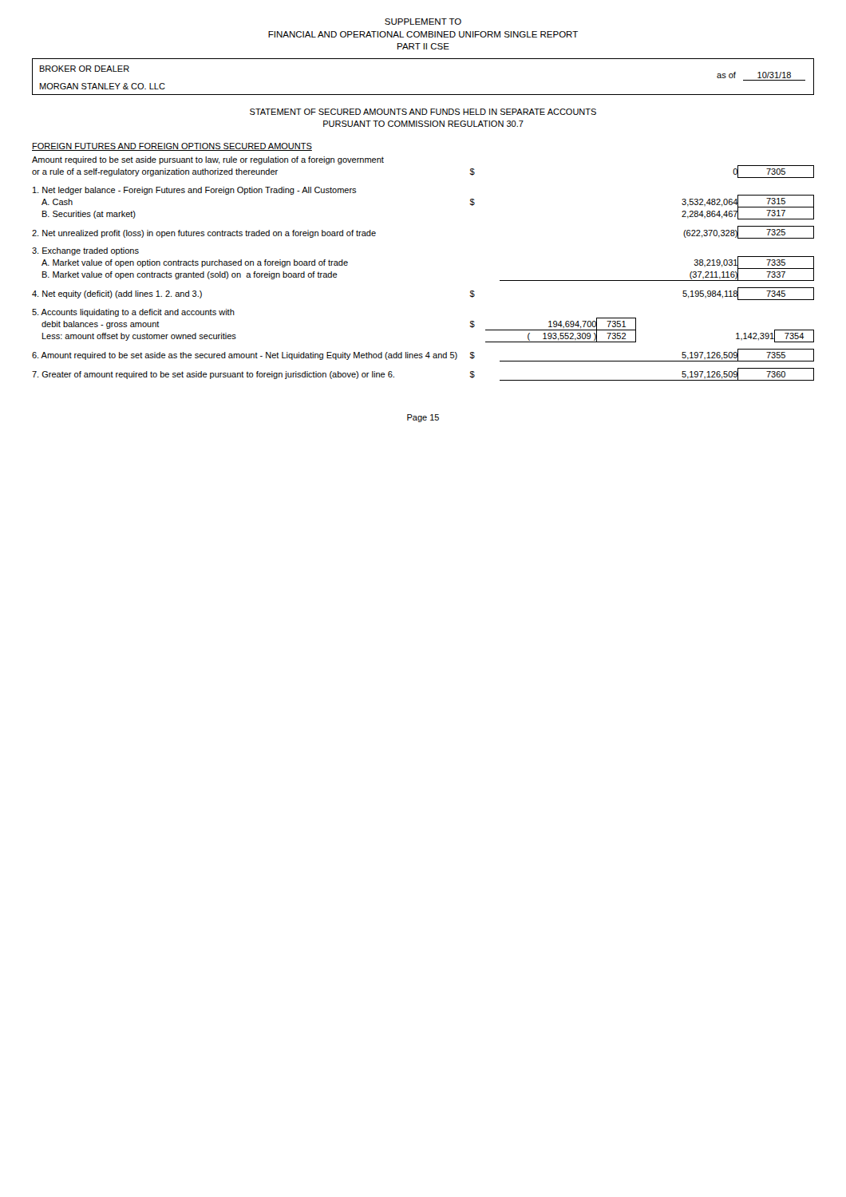SUPPLEMENT TO
FINANCIAL AND OPERATIONAL COMBINED UNIFORM SINGLE REPORT
PART II CSE
BROKER OR DEALER
MORGAN STANLEY & CO. LLC
as of 10/31/18
STATEMENT OF SECURED AMOUNTS AND FUNDS HELD IN SEPARATE ACCOUNTS
PURSUANT TO COMMISSION REGULATION 30.7
FOREIGN FUTURES AND FOREIGN OPTIONS SECURED AMOUNTS
| Amount required to be set aside pursuant to law, rule or regulation of a foreign government | | | |
| or a rule of a self-regulatory organization authorized thereunder | $ | 0 | 7305 |
| 1. Net ledger balance - Foreign Futures and Foreign Option Trading - All Customers | | | |
| A. Cash | $ | 3,532,482,064 | 7315 |
| B. Securities (at market) | | 2,284,864,467 | 7317 |
| 2. Net unrealized profit (loss) in open futures contracts traded on a foreign board of trade | | (622,370,328) | 7325 |
| 3. Exchange traded options | | | |
| A. Market value of open option contracts purchased on a foreign board of trade | | 38,219,031 | 7335 |
| B. Market value of open contracts granted (sold) on a foreign board of trade | | (37,211,116) | 7337 |
| 4. Net equity (deficit) (add lines 1. 2. and 3.) | $ | 5,195,984,118 | 7345 |
| 5. Accounts liquidating to a deficit and accounts with | | | |
| debit balances - gross amount | $ | 194,694,700 | 7351 | | | |
| Less: amount offset by customer owned securities | | ( 193,552,309 ) | 7352 | | 1,142,391 | 7354 |
| 6. Amount required to be set aside as the secured amount - Net Liquidating Equity Method (add lines 4 and 5) | $ | 5,197,126,509 | 7355 |
| 7. Greater of amount required to be set aside pursuant to foreign jurisdiction (above) or line 6. | $ | 5,197,126,509 | 7360 |
Page 15